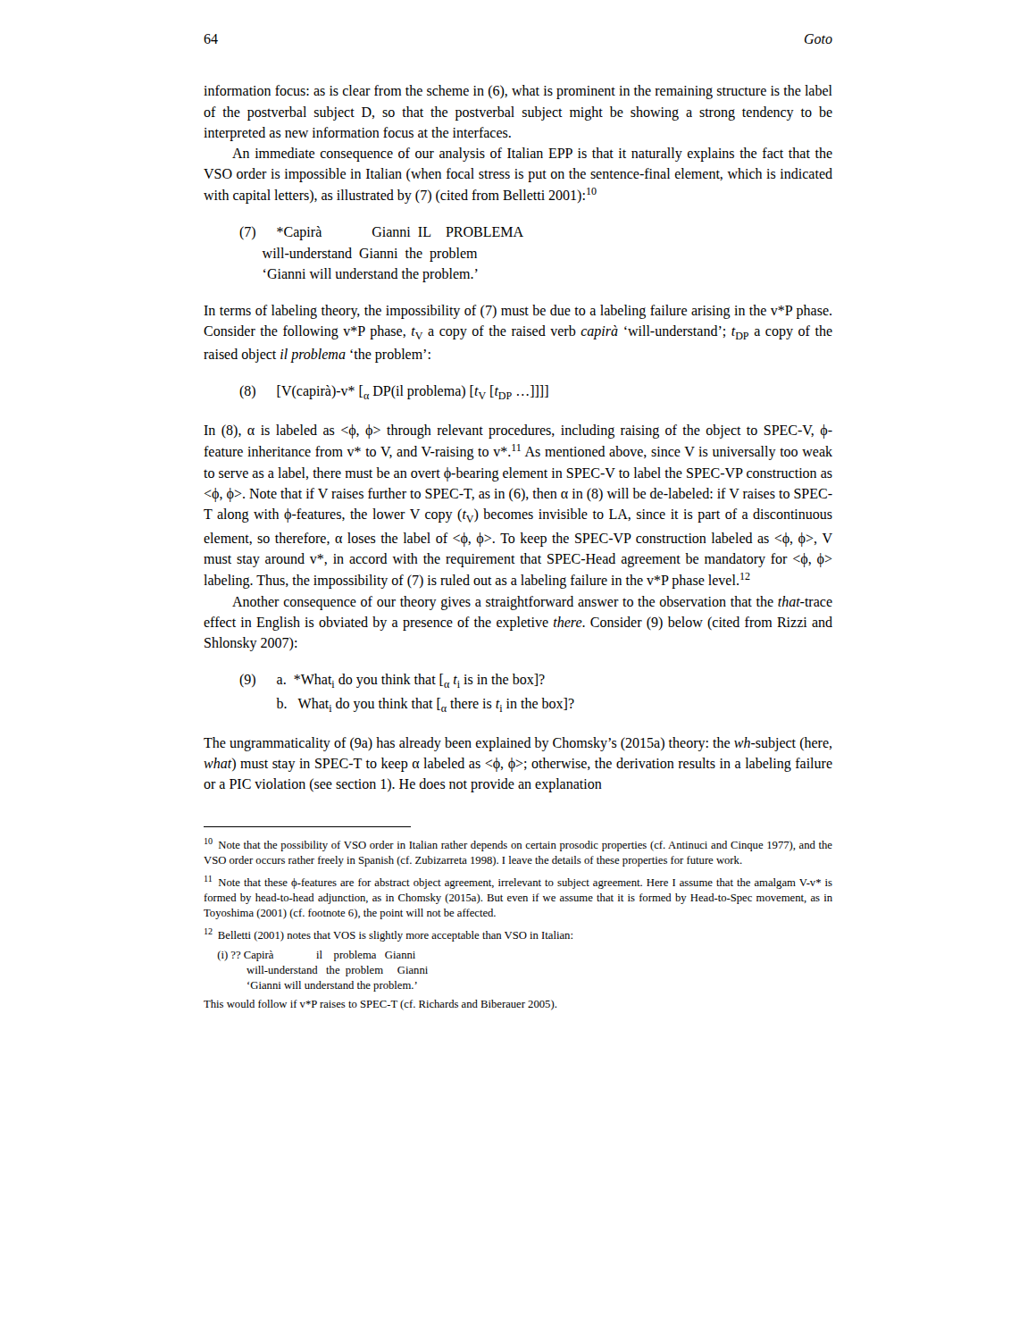64 Goto
information focus: as is clear from the scheme in (6), what is prominent in the remaining structure is the label of the postverbal subject D, so that the postverbal subject might be showing a strong tendency to be interpreted as new information focus at the interfaces.
An immediate consequence of our analysis of Italian EPP is that it naturally explains the fact that the VSO order is impossible in Italian (when focal stress is put on the sentence-final element, which is indicated with capital letters), as illustrated by (7) (cited from Belletti 2001):10
(7)*Capirà Gianni IL PROBLEMA
will-understand Gianni the problem
‘Gianni will understand the problem.’
In terms of labeling theory, the impossibility of (7) must be due to a labeling failure arising in the v*P phase. Consider the following v*P phase, tV a copy of the raised verb capirà ‘will-understand’; tDP a copy of the raised object il problema ‘the problem’:
(8)[V(capirà)-v* [α DP(il problema) [tV [tDP …]]]]
In (8), α is labeled as <ϕ, ϕ> through relevant procedures, including raising of the object to SPEC-V, ϕ-feature inheritance from v* to V, and V-raising to v*.11 As mentioned above, since V is universally too weak to serve as a label, there must be an overt ϕ-bearing element in SPEC-V to label the SPEC-VP construction as <ϕ, ϕ>. Note that if V raises further to SPEC-T, as in (6), then α in (8) will be de-labeled: if V raises to SPEC-T along with ϕ-features, the lower V copy (tV) becomes invisible to LA, since it is part of a discontinuous element, so therefore, α loses the label of <ϕ, ϕ>. To keep the SPEC-VP construction labeled as <ϕ, ϕ>, V must stay around v*, in accord with the requirement that SPEC-Head agreement be mandatory for <ϕ, ϕ> labeling. Thus, the impossibility of (7) is ruled out as a labeling failure in the v*P phase level.12
Another consequence of our theory gives a straightforward answer to the observation that the that-trace effect in English is obviated by a presence of the expletive there. Consider (9) below (cited from Rizzi and Shlonsky 2007):
(9) a. *Whati do you think that [α ti is in the box]?
b. Whati do you think that [α there is ti in the box]?
The ungrammaticality of (9a) has already been explained by Chomsky’s (2015a) theory: the wh-subject (here, what) must stay in SPEC-T to keep α labeled as <ϕ, ϕ>; otherwise, the derivation results in a labeling failure or a PIC violation (see section 1). He does not provide an explanation
10 Note that the possibility of VSO order in Italian rather depends on certain prosodic properties (cf. Antinuci and Cinque 1977), and the VSO order occurs rather freely in Spanish (cf. Zubizarreta 1998). I leave the details of these properties for future work.
11 Note that these ϕ-features are for abstract object agreement, irrelevant to subject agreement. Here I assume that the amalgam V-v* is formed by head-to-head adjunction, as in Chomsky (2015a). But even if we assume that it is formed by Head-to-Spec movement, as in Toyoshima (2001) (cf. footnote 6), the point will not be affected.
12 Belletti (2001) notes that VOS is slightly more acceptable than VSO in Italian:
(i) ?? Capirà il problema Gianni
will-understand the problem Gianni
‘Gianni will understand the problem.’
This would follow if v*P raises to SPEC-T (cf. Richards and Biberauer 2005).